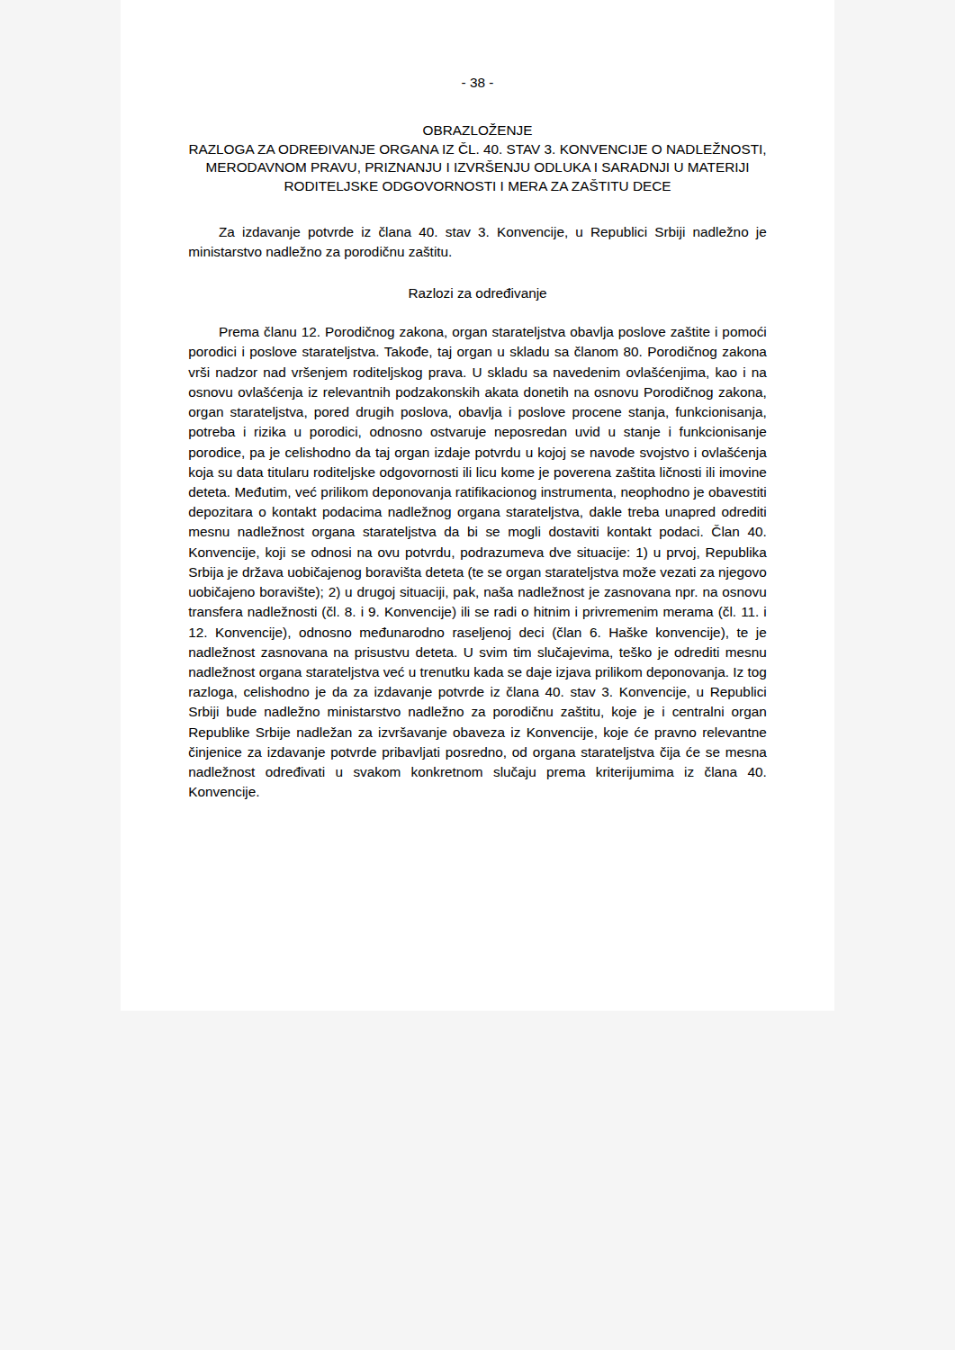- 38 -
Obrazloženje razloga za određivanje organa iz čl. 40. stav 3. Konvencije o nadležnosti, merodavnom pravu, priznanju i izvršenju odluka i saradnji u materiji roditeljske odgovornosti i mera za zaštitu dece
Za izdavanje potvrde iz člana 40. stav 3. Konvencije, u Republici Srbiji nadležno je ministarstvo nadležno za porodičnu zaštitu.
Razlozi za određivanje
Prema članu 12. Porodičnog zakona, organ starateljstva obavlja poslove zaštite i pomoći porodici i poslove starateljstva. Takođe, taj organ u skladu sa članom 80. Porodičnog zakona vrši nadzor nad vršenjem roditeljskog prava. U skladu sa navedenim ovlašćenjima, kao i na osnovu ovlašćenja iz relevantnih podzakonskih akata donetih na osnovu Porodičnog zakona, organ starateljstva, pored drugih poslova, obavlja i poslove procene stanja, funkcionisanja, potreba i rizika u porodici, odnosno ostvaruje neposredan uvid u stanje i funkcionisanje porodice, pa je celishodno da taj organ izdaje potvrdu u kojoj se navode svojstvo i ovlašćenja koja su data titularu roditeljske odgovornosti ili licu kome je poverena zaštita ličnosti ili imovine deteta. Međutim, već prilikom deponovanja ratifikacionog instrumenta, neophodno je obavestiti depozitara o kontakt podacima nadležnog organa starateljstva, dakle treba unapred odrediti mesnu nadležnost organa starateljstva da bi se mogli dostaviti kontakt podaci. Član 40. Konvencije, koji se odnosi na ovu potvrdu, podrazumeva dve situacije: 1) u prvoj, Republika Srbija je država uobičajenog boravišta deteta (te se organ starateljstva može vezati za njegovo uobičajeno boravište); 2) u drugoj situaciji, pak, naša nadležnost je zasnovana npr. na osnovu transfera nadležnosti (čl. 8. i 9. Konvencije) ili se radi o hitnim i privremenim merama (čl. 11. i 12. Konvencije), odnosno međunarodno raseljenoj deci (član 6. Haške konvencije), te je nadležnost zasnovana na prisustvu deteta. U svim tim slučajevima, teško je odrediti mesnu nadležnost organa starateljstva već u trenutku kada se daje izjava prilikom deponovanja. Iz tog razloga, celishodno je da za izdavanje potvrde iz člana 40. stav 3. Konvencije, u Republici Srbiji bude nadležno ministarstvo nadležno za porodičnu zaštitu, koje je i centralni organ Republike Srbije nadležan za izvršavanje obaveza iz Konvencije, koje će pravno relevantne činjenice za izdavanje potvrde pribavljati posredno, od organa starateljstva čija će se mesna nadležnost određivati u svakom konkretnom slučaju prema kriterijumima iz člana 40. Konvencije.